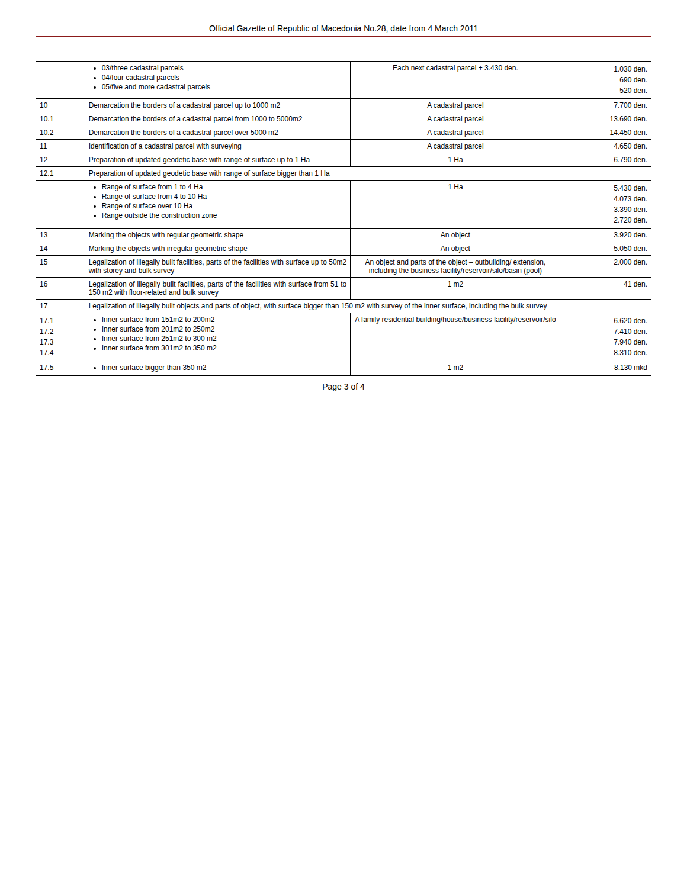Official Gazette of Republic of Macedonia No.28, date from 4 March 2011
| | 03/three cadastral parcels 04/four cadastral parcels 05/five and more cadastral parcels | Each next cadastral parcel + 3.430 den. | 1.030 den. 690 den. 520 den. |
| 10 | Demarcation the borders of a cadastral parcel up to 1000 m2 | A cadastral parcel | 7.700 den. |
| 10.1 | Demarcation the borders of a cadastral parcel from 1000 to 5000m2 | A cadastral parcel | 13.690 den. |
| 10.2 | Demarcation the borders of a cadastral parcel over 5000 m2 | A cadastral parcel | 14.450 den. |
| 11 | Identification of a cadastral parcel with surveying | A cadastral parcel | 4.650 den. |
| 12 | Preparation of updated geodetic base with range of surface up to 1 Ha | 1 Ha | 6.790 den. |
| 12.1 | Preparation of updated geodetic base with range of surface bigger than 1 Ha |
| | Range of surface from 1 to 4 Ha Range of surface from 4 to 10 Ha Range of surface over 10 Ha Range outside the construction zone | 1 Ha | 5.430 den. 4.073 den. 3.390 den. 2.720 den. |
| 13 | Marking the objects with regular geometric shape | An object | 3.920 den. |
| 14 | Marking the objects with irregular geometric shape | An object | 5.050 den. |
| 15 | Legalization of illegally built facilities, parts of the facilities with surface up to 50m2 with storey and bulk survey | An object and parts of the object – outbuilding/ extension, including the business facility/reservoir/silo/basin (pool) | 2.000 den. |
| 16 | Legalization of illegally built facilities, parts of the facilities with surface from 51 to 150 m2 with floor-related and bulk survey | 1 m2 | 41 den. |
| 17 | Legalization of illegally built objects and parts of object, with surface bigger than 150 m2 with survey of the inner surface, including the bulk survey |
| 17.1 17.2 17.3 17.4 | Inner surface from 151m2 to 200m2 Inner surface from 201m2 to 250m2 Inner surface from 251m2 to 300 m2 Inner surface from 301m2 to 350 m2 | A family residential building/house/business facility/reservoir/silo | 6.620 den. 7.410 den. 7.940 den. 8.310 den. |
| 17.5 | Inner surface bigger than 350 m2 | 1 m2 | 8.130 mkd |
Page 3 of 4